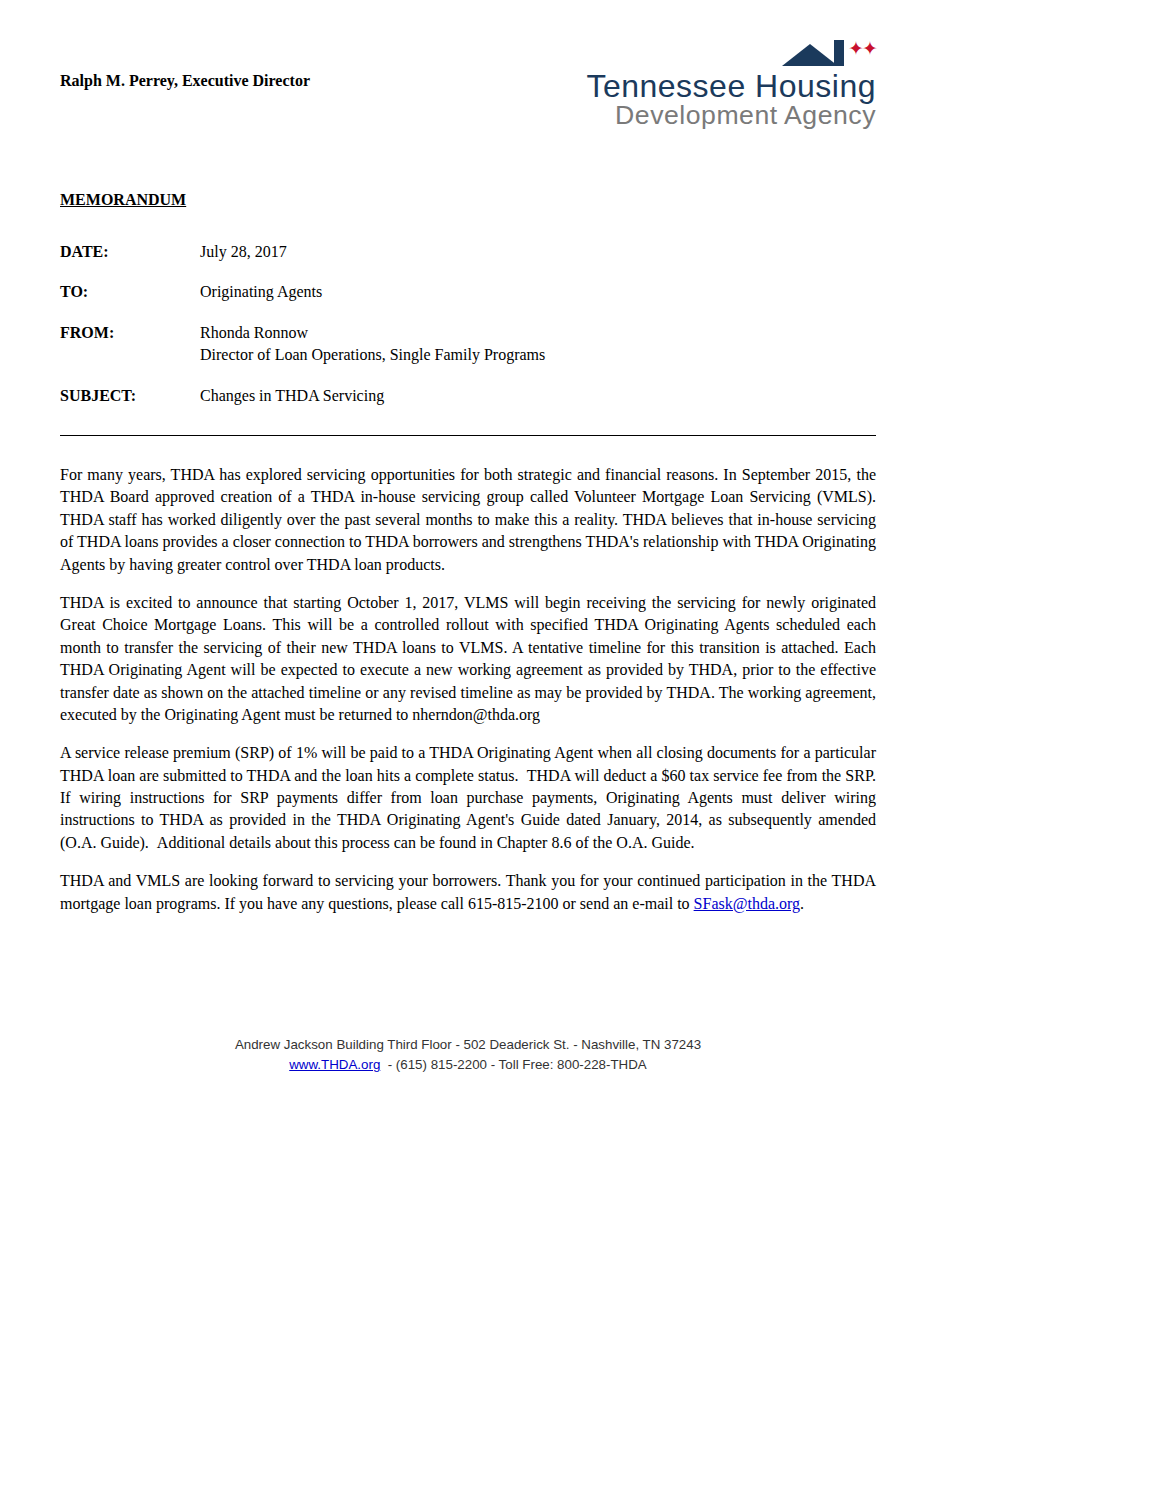Ralph M. Perrey, Executive Director
✦✦
Tennessee Housing Development Agency
MEMORANDUM
| DATE: | July 28, 2017 |
| TO: | Originating Agents |
| FROM: | Rhonda Ronnow Director of Loan Operations, Single Family Programs |
| SUBJECT: | Changes in THDA Servicing |
For many years, THDA has explored servicing opportunities for both strategic and financial reasons. In September 2015, the THDA Board approved creation of a THDA in-house servicing group called Volunteer Mortgage Loan Servicing (VMLS). THDA staff has worked diligently over the past several months to make this a reality. THDA believes that in-house servicing of THDA loans provides a closer connection to THDA borrowers and strengthens THDA's relationship with THDA Originating Agents by having greater control over THDA loan products.
THDA is excited to announce that starting October 1, 2017, VLMS will begin receiving the servicing for newly originated Great Choice Mortgage Loans. This will be a controlled rollout with specified THDA Originating Agents scheduled each month to transfer the servicing of their new THDA loans to VLMS. A tentative timeline for this transition is attached. Each THDA Originating Agent will be expected to execute a new working agreement as provided by THDA, prior to the effective transfer date as shown on the attached timeline or any revised timeline as may be provided by THDA. The working agreement, executed by the Originating Agent must be returned to nherndon@thda.org
A service release premium (SRP) of 1% will be paid to a THDA Originating Agent when all closing documents for a particular THDA loan are submitted to THDA and the loan hits a complete status. THDA will deduct a $60 tax service fee from the SRP. If wiring instructions for SRP payments differ from loan purchase payments, Originating Agents must deliver wiring instructions to THDA as provided in the THDA Originating Agent's Guide dated January, 2014, as subsequently amended (O.A. Guide). Additional details about this process can be found in Chapter 8.6 of the O.A. Guide.
THDA and VMLS are looking forward to servicing your borrowers. Thank you for your continued participation in the THDA mortgage loan programs. If you have any questions, please call 615-815-2100 or send an e-mail to SFask@thda.org.
Andrew Jackson Building Third Floor - 502 Deaderick St. - Nashville, TN 37243
www.THDA.org - (615) 815-2200 - Toll Free: 800-228-THDA